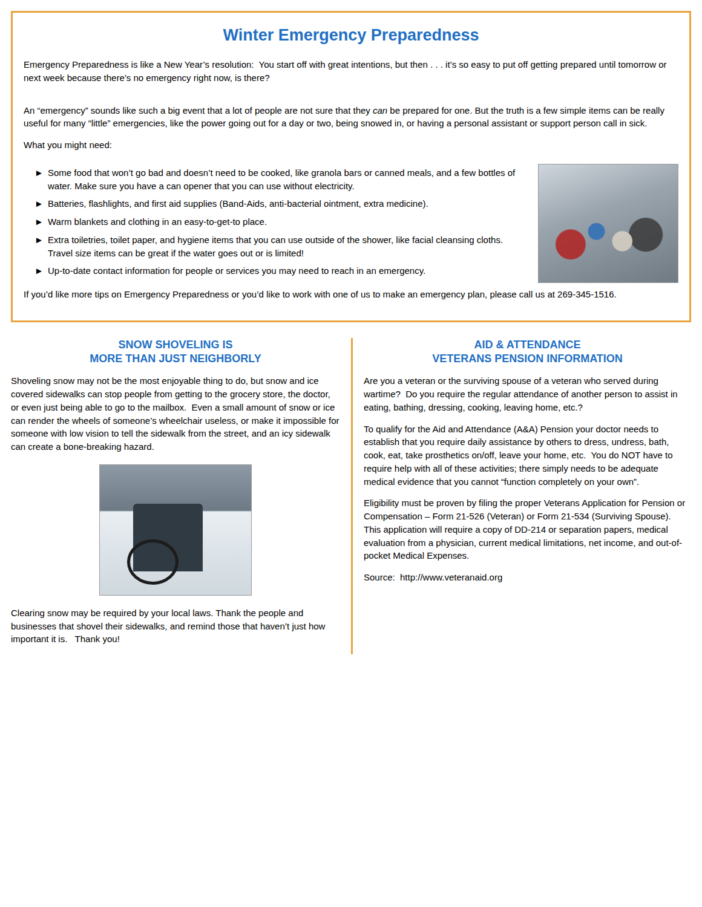Winter Emergency Preparedness
Emergency Preparedness is like a New Year’s resolution: You start off with great intentions, but then . . . it’s so easy to put off getting prepared until tomorrow or next week because there’s no emergency right now, is there?
An “emergency” sounds like such a big event that a lot of people are not sure that they can be prepared for one. But the truth is a few simple items can be really useful for many “little” emergencies, like the power going out for a day or two, being snowed in, or having a personal assistant or support person call in sick.
What you might need:
Some food that won’t go bad and doesn’t need to be cooked, like granola bars or canned meals, and a few bottles of water. Make sure you have a can opener that you can use without electricity.
Batteries, flashlights, and first aid supplies (Band-Aids, anti-bacterial ointment, extra medicine).
Warm blankets and clothing in an easy-to-get-to place.
Extra toiletries, toilet paper, and hygiene items that you can use outside of the shower, like facial cleansing cloths. Travel size items can be great if the water goes out or is limited!
Up-to-date contact information for people or services you may need to reach in an emergency.
If you’d like more tips on Emergency Preparedness or you’d like to work with one of us to make an emergency plan, please call us at 269-345-1516.
SNOW SHOVELING IS
MORE THAN JUST NEIGHBORLY
Shoveling snow may not be the most enjoyable thing to do, but snow and ice covered sidewalks can stop people from getting to the grocery store, the doctor, or even just being able to go to the mailbox. Even a small amount of snow or ice can render the wheels of someone’s wheelchair useless, or make it impossible for someone with low vision to tell the sidewalk from the street, and an icy sidewalk can create a bone-breaking hazard.
Clearing snow may be required by your local laws. Thank the people and businesses that shovel their sidewalks, and remind those that haven’t just how important it is. Thank you!
AID & ATTENDANCE
VETERANS PENSION INFORMATION
Are you a veteran or the surviving spouse of a veteran who served during wartime? Do you require the regular attendance of another person to assist in eating, bathing, dressing, cooking, leaving home, etc.?
To qualify for the Aid and Attendance (A&A) Pension your doctor needs to establish that you require daily assistance by others to dress, undress, bath, cook, eat, take prosthetics on/off, leave your home, etc. You do NOT have to require help with all of these activities; there simply needs to be adequate medical evidence that you cannot “function completely on your own”.
Eligibility must be proven by filing the proper Veterans Application for Pension or Compensation – Form 21-526 (Veteran) or Form 21-534 (Surviving Spouse). This application will require a copy of DD-214 or separation papers, medical evaluation from a physician, current medical limitations, net income, and out-of-pocket Medical Expenses.
Source: http://www.veteranaid.org